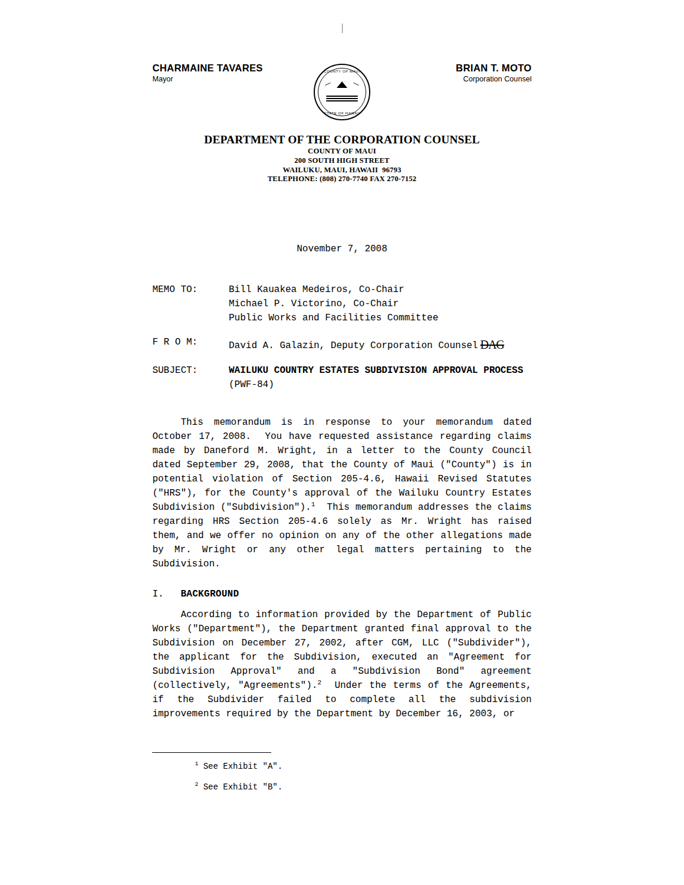CHARMAINE TAVARES
Mayor
COUNTY OF MAUI
STATE OF HAWAII
BRIAN T. MOTO
Corporation Counsel
DEPARTMENT OF THE CORPORATION COUNSEL
COUNTY OF MAUI
200 SOUTH HIGH STREET
WAILUKU, MAUI, HAWAII 96793
TELEPHONE: (808) 270-7740 FAX 270-7152
November 7, 2008
MEMO TO:
Bill Kauakea Medeiros, Co-Chair Michael P. Victorino, Co-Chair Public Works and Facilities Committee
F R O M:
David A. Galazin, Deputy Corporation CounselDAG
SUBJECT:
WAILUKU COUNTRY ESTATES SUBDIVISION APPROVAL PROCESS (PWF-84)
This memorandum is in response to your memorandum dated October 17, 2008. You have requested assistance regarding claims made by Daneford M. Wright, in a letter to the County Council dated September 29, 2008, that the County of Maui ("County") is in potential violation of Section 205-4.6, Hawaii Revised Statutes ("HRS"), for the County's approval of the Wailuku Country Estates Subdivision ("Subdivision").1 This memorandum addresses the claims regarding HRS Section 205-4.6 solely as Mr. Wright has raised them, and we offer no opinion on any of the other allegations made by Mr. Wright or any other legal matters pertaining to the Subdivision.
I.
BACKGROUND
According to information provided by the Department of Public Works ("Department"), the Department granted final approval to the Subdivision on December 27, 2002, after CGM, LLC ("Subdivider"), the applicant for the Subdivision, executed an "Agreement for Subdivision Approval" and a "Subdivision Bond" agreement (collectively, "Agreements").2 Under the terms of the Agreements, if the Subdivider failed to complete all the subdivision improvements required by the Department by December 16, 2003, or
1 See Exhibit "A".
2 See Exhibit "B".